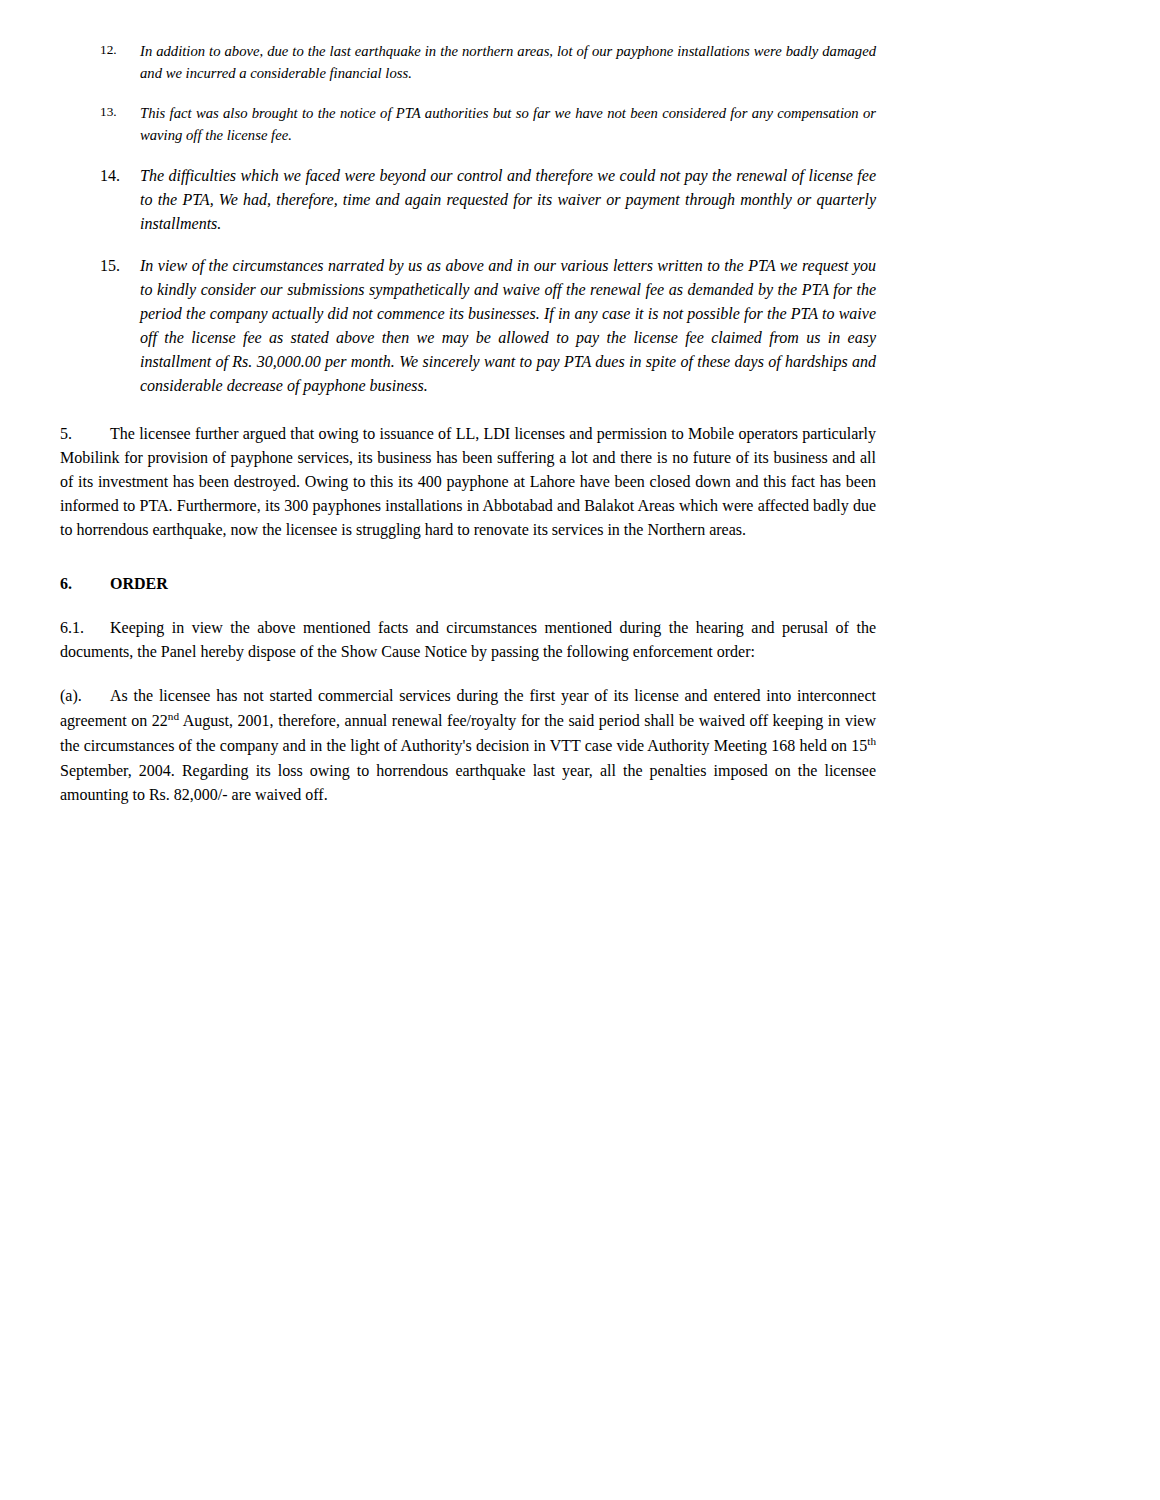12. In addition to above, due to the last earthquake in the northern areas, lot of our payphone installations were badly damaged and we incurred a considerable financial loss.
13. This fact was also brought to the notice of PTA authorities but so far we have not been considered for any compensation or waving off the license fee.
14. The difficulties which we faced were beyond our control and therefore we could not pay the renewal of license fee to the PTA, We had, therefore, time and again requested for its waiver or payment through monthly or quarterly installments.
15. In view of the circumstances narrated by us as above and in our various letters written to the PTA we request you to kindly consider our submissions sympathetically and waive off the renewal fee as demanded by the PTA for the period the company actually did not commence its businesses. If in any case it is not possible for the PTA to waive off the license fee as stated above then we may be allowed to pay the license fee claimed from us in easy installment of Rs. 30,000.00 per month. We sincerely want to pay PTA dues in spite of these days of hardships and considerable decrease of payphone business.
5. The licensee further argued that owing to issuance of LL, LDI licenses and permission to Mobile operators particularly Mobilink for provision of payphone services, its business has been suffering a lot and there is no future of its business and all of its investment has been destroyed. Owing to this its 400 payphone at Lahore have been closed down and this fact has been informed to PTA. Furthermore, its 300 payphones installations in Abbotabad and Balakot Areas which were affected badly due to horrendous earthquake, now the licensee is struggling hard to renovate its services in the Northern areas.
6. ORDER
6.1. Keeping in view the above mentioned facts and circumstances mentioned during the hearing and perusal of the documents, the Panel hereby dispose of the Show Cause Notice by passing the following enforcement order:
(a). As the licensee has not started commercial services during the first year of its license and entered into interconnect agreement on 22nd August, 2001, therefore, annual renewal fee/royalty for the said period shall be waived off keeping in view the circumstances of the company and in the light of Authority's decision in VTT case vide Authority Meeting 168 held on 15th September, 2004. Regarding its loss owing to horrendous earthquake last year, all the penalties imposed on the licensee amounting to Rs. 82,000/- are waived off.